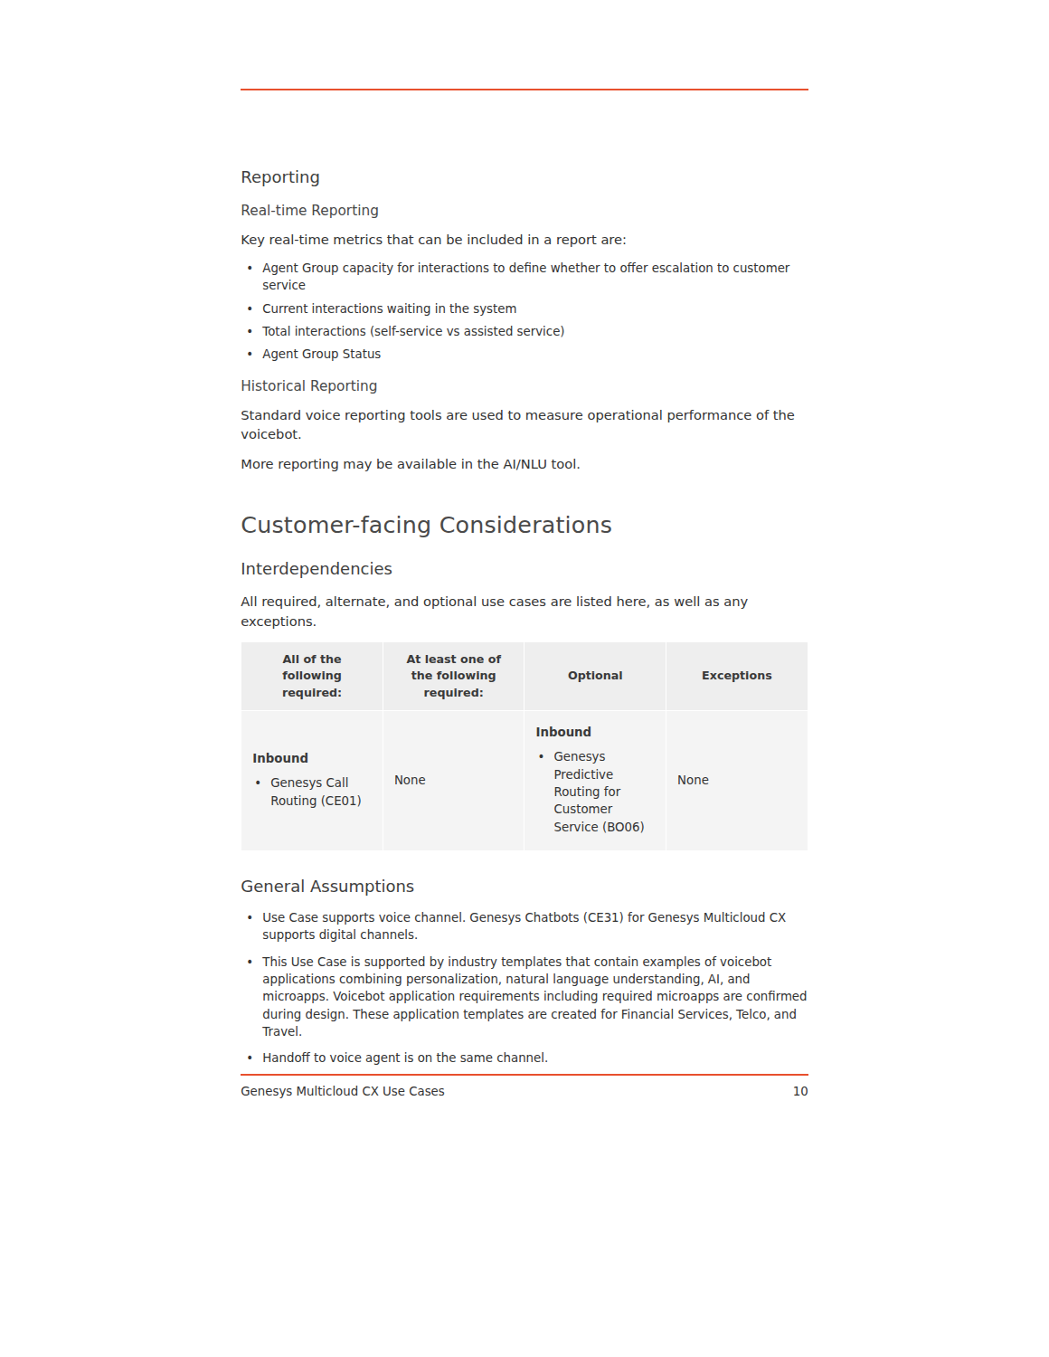Reporting
Real-time Reporting
Key real-time metrics that can be included in a report are:
Agent Group capacity for interactions to define whether to offer escalation to customer service
Current interactions waiting in the system
Total interactions (self-service vs assisted service)
Agent Group Status
Historical Reporting
Standard voice reporting tools are used to measure operational performance of the voicebot.
More reporting may be available in the AI/NLU tool.
Customer-facing Considerations
Interdependencies
All required, alternate, and optional use cases are listed here, as well as any exceptions.
| All of the following required: | At least one of the following required: | Optional | Exceptions |
| --- | --- | --- | --- |
| Inbound Genesys Call Routing (CE01) | None | Inbound Genesys Predictive Routing for Customer Service (BO06) | None |
General Assumptions
Use Case supports voice channel. Genesys Chatbots (CE31) for Genesys Multicloud CX supports digital channels.
This Use Case is supported by industry templates that contain examples of voicebot applications combining personalization, natural language understanding, AI, and microapps. Voicebot application requirements including required microapps are confirmed during design. These application templates are created for Financial Services, Telco, and Travel.
Handoff to voice agent is on the same channel.
Genesys Multicloud CX Use Cases
10